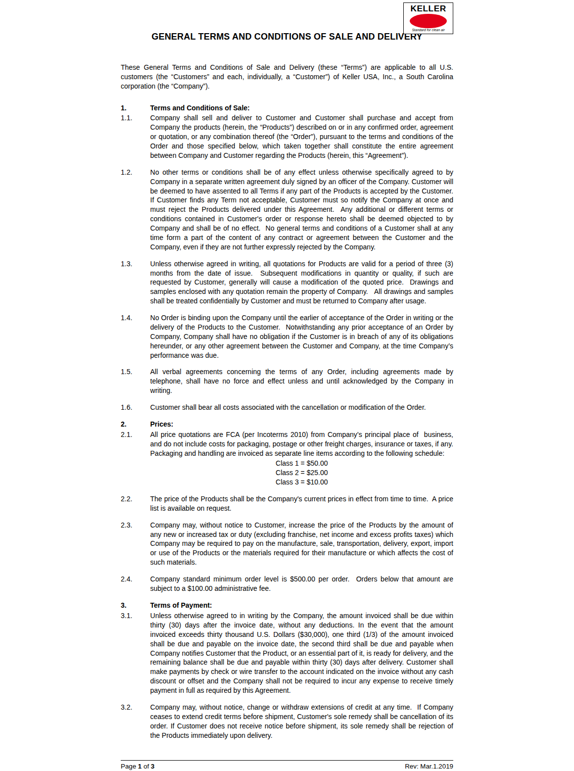KELLER
Standard for clean air
GENERAL TERMS AND CONDITIONS OF SALE AND DELIVERY
These General Terms and Conditions of Sale and Delivery (these “Terms”) are applicable to all U.S. customers (the “Customers” and each, individually, a “Customer”) of Keller USA, Inc., a South Carolina corporation (the “Company”).
1.
Terms and Conditions of Sale:
1.1.
Company shall sell and deliver to Customer and Customer shall purchase and accept from Company the products (herein, the “Products”) described on or in any confirmed order, agreement or quotation, or any combination thereof (the “Order”), pursuant to the terms and conditions of the Order and those specified below, which taken together shall constitute the entire agreement between Company and Customer regarding the Products (herein, this “Agreement”).
1.2.
No other terms or conditions shall be of any effect unless otherwise specifically agreed to by Company in a separate written agreement duly signed by an officer of the Company. Customer will be deemed to have assented to all Terms if any part of the Products is accepted by the Customer. If Customer finds any Term not acceptable, Customer must so notify the Company at once and must reject the Products delivered under this Agreement. Any additional or different terms or conditions contained in Customer's order or response hereto shall be deemed objected to by Company and shall be of no effect. No general terms and conditions of a Customer shall at any time form a part of the content of any contract or agreement between the Customer and the Company, even if they are not further expressly rejected by the Company.
1.3.
Unless otherwise agreed in writing, all quotations for Products are valid for a period of three (3) months from the date of issue. Subsequent modifications in quantity or quality, if such are requested by Customer, generally will cause a modification of the quoted price. Drawings and samples enclosed with any quotation remain the property of Company. All drawings and samples shall be treated confidentially by Customer and must be returned to Company after usage.
1.4.
No Order is binding upon the Company until the earlier of acceptance of the Order in writing or the delivery of the Products to the Customer. Notwithstanding any prior acceptance of an Order by Company, Company shall have no obligation if the Customer is in breach of any of its obligations hereunder, or any other agreement between the Customer and Company, at the time Company’s performance was due.
1.5.
All verbal agreements concerning the terms of any Order, including agreements made by telephone, shall have no force and effect unless and until acknowledged by the Company in writing.
1.6.
Customer shall bear all costs associated with the cancellation or modification of the Order.
2.
Prices:
2.1.
All price quotations are FCA (per Incoterms 2010) from Company’s principal place of business, and do not include costs for packaging, postage or other freight charges, insurance or taxes, if any. Packaging and handling are invoiced as separate line items according to the following schedule:
Class 1 = $50.00
Class 2 = $25.00
Class 3 = $10.00
2.2.
The price of the Products shall be the Company's current prices in effect from time to time. A price list is available on request.
2.3.
Company may, without notice to Customer, increase the price of the Products by the amount of any new or increased tax or duty (excluding franchise, net income and excess profits taxes) which Company may be required to pay on the manufacture, sale, transportation, delivery, export, import or use of the Products or the materials required for their manufacture or which affects the cost of such materials.
2.4.
Company standard minimum order level is $500.00 per order. Orders below that amount are subject to a $100.00 administrative fee.
3.
Terms of Payment:
3.1.
Unless otherwise agreed to in writing by the Company, the amount invoiced shall be due within thirty (30) days after the invoice date, without any deductions. In the event that the amount invoiced exceeds thirty thousand U.S. Dollars ($30,000), one third (1/3) of the amount invoiced shall be due and payable on the invoice date, the second third shall be due and payable when Company notifies Customer that the Product, or an essential part of it, is ready for delivery, and the remaining balance shall be due and payable within thirty (30) days after delivery. Customer shall make payments by check or wire transfer to the account indicated on the invoice without any cash discount or offset and the Company shall not be required to incur any expense to receive timely payment in full as required by this Agreement.
3.2.
Company may, without notice, change or withdraw extensions of credit at any time. If Company ceases to extend credit terms before shipment, Customer's sole remedy shall be cancellation of its order. If Customer does not receive notice before shipment, its sole remedy shall be rejection of the Products immediately upon delivery.
Page 1 of 3
Rev: Mar.1.2019